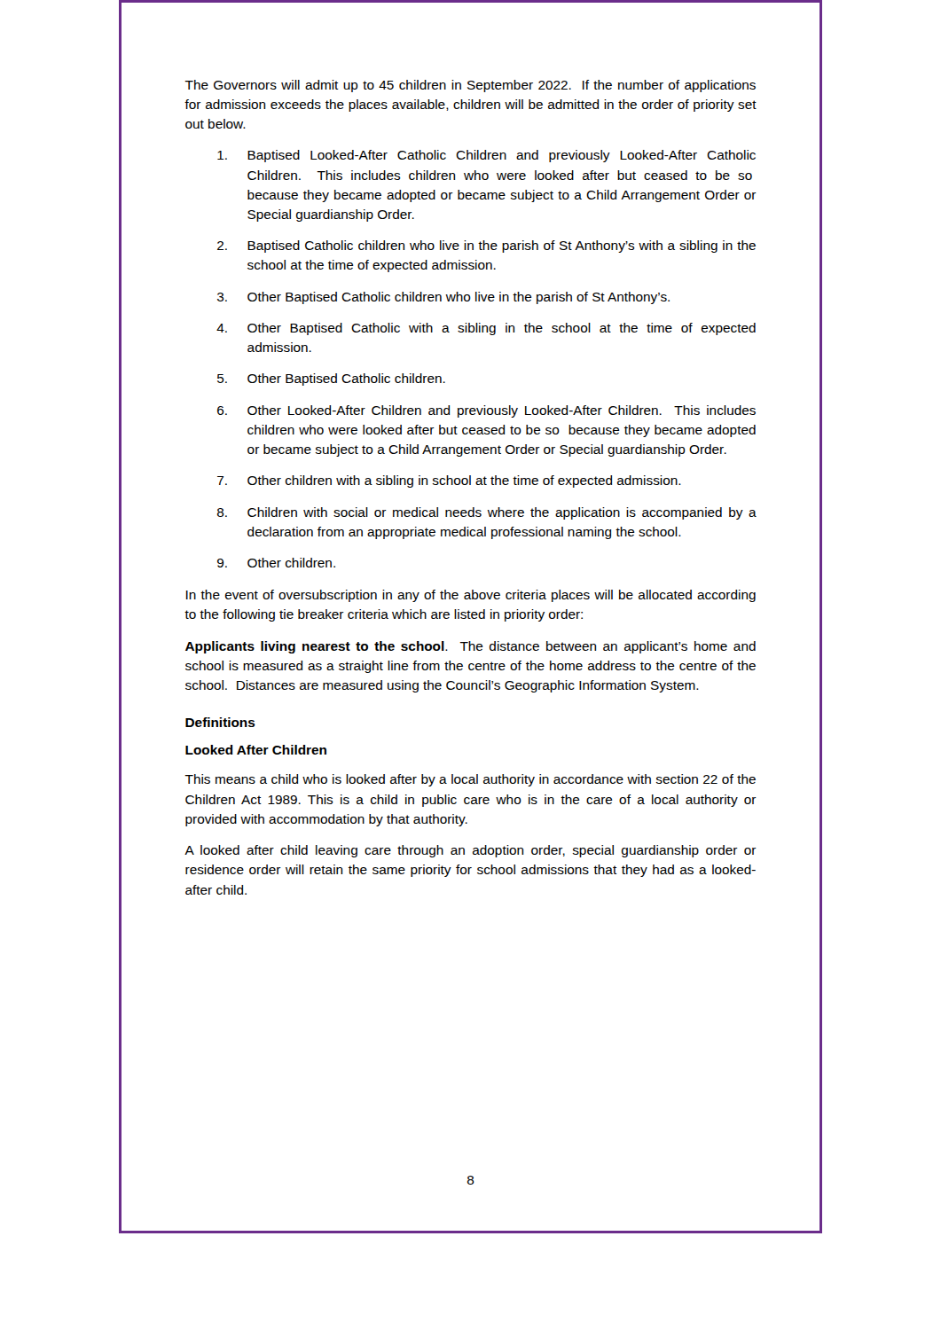The Governors will admit up to 45 children in September 2022. If the number of applications for admission exceeds the places available, children will be admitted in the order of priority set out below.
Baptised Looked-After Catholic Children and previously Looked-After Catholic Children. This includes children who were looked after but ceased to be so because they became adopted or became subject to a Child Arrangement Order or Special guardianship Order.
Baptised Catholic children who live in the parish of St Anthony’s with a sibling in the school at the time of expected admission.
Other Baptised Catholic children who live in the parish of St Anthony’s.
Other Baptised Catholic with a sibling in the school at the time of expected admission.
Other Baptised Catholic children.
Other Looked-After Children and previously Looked-After Children. This includes children who were looked after but ceased to be so because they became adopted or became subject to a Child Arrangement Order or Special guardianship Order.
Other children with a sibling in school at the time of expected admission.
Children with social or medical needs where the application is accompanied by a declaration from an appropriate medical professional naming the school.
Other children.
In the event of oversubscription in any of the above criteria places will be allocated according to the following tie breaker criteria which are listed in priority order:
Applicants living nearest to the school. The distance between an applicant’s home and school is measured as a straight line from the centre of the home address to the centre of the school. Distances are measured using the Council’s Geographic Information System.
Definitions
Looked After Children
This means a child who is looked after by a local authority in accordance with section 22 of the Children Act 1989. This is a child in public care who is in the care of a local authority or provided with accommodation by that authority.
A looked after child leaving care through an adoption order, special guardianship order or residence order will retain the same priority for school admissions that they had as a looked-after child.
8